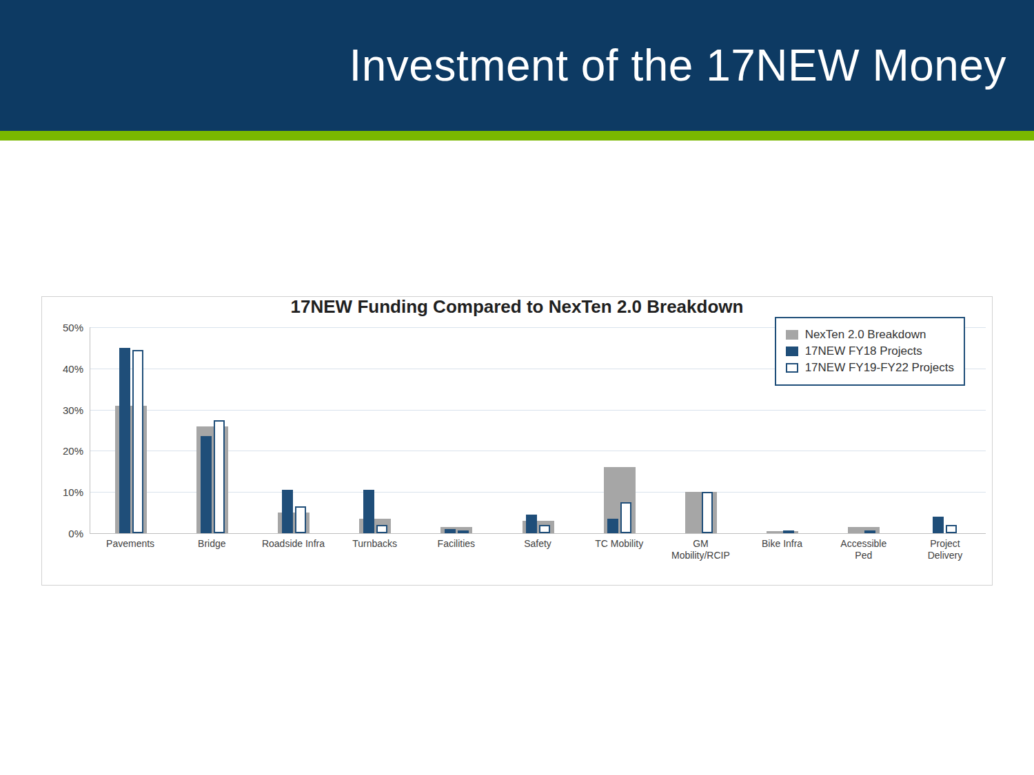Investment of the 17NEW Money
17NEW Funding Compared to NexTen 2.0 Breakdown
NexTen 2.0 Breakdown
17NEW FY18 Projects
17NEW FY19-FY22 Projects
50% 40% 30% 20% 10% 0%
Pavements
Bridge
Roadside Infra
Turnbacks
Facilities
Safety
TC Mobility
GM
Mobility/RCIP
Bike Infra
Accessible
Ped
Project
Delivery